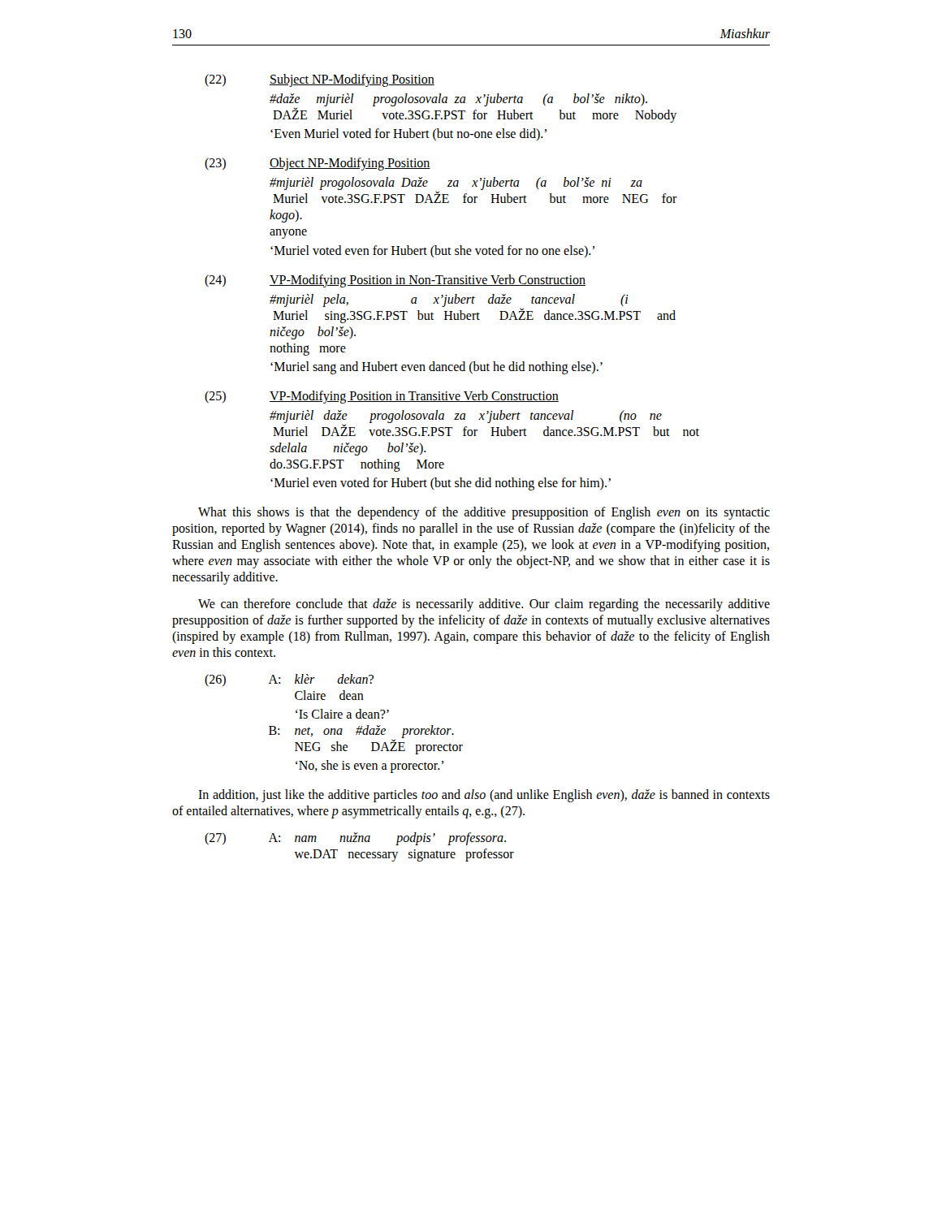130 Miashkur
(22)
Subject NP-Modifying Position
#daže mjurièl progolosovala za x’juberta (a bol’še nikto). DAŽE Muriel vote.3SG.F.PST for Hubert but more Nobody
‘Even Muriel voted for Hubert (but no-one else did).’
(23)
Object NP-Modifying Position
#mjurièl progolosovala Daže za x’juberta (a bol’še ni za Muriel vote.3SG.F.PST DAŽE for Hubert but more NEG for kogo). anyone
‘Muriel voted even for Hubert (but she voted for no one else).’
(24)
VP-Modifying Position in Non-Transitive Verb Construction
#mjurièl pela, a x’jubert daže tanceval (i Muriel sing.3SG.F.PST but Hubert DAŽE dance.3SG.M.PST and ničego bol’še). nothing more
‘Muriel sang and Hubert even danced (but he did nothing else).’
(25)
VP-Modifying Position in Transitive Verb Construction
#mjurièl daže progolosovala za x’jubert tanceval (no ne Muriel DAŽE vote.3SG.F.PST for Hubert dance.3SG.M.PST but not sdelala ničego bol’še). do.3SG.F.PST nothing More
‘Muriel even voted for Hubert (but she did nothing else for him).’
What this shows is that the dependency of the additive presupposition of English even on its syntactic position, reported by Wagner (2014), finds no parallel in the use of Russian daže (compare the (in)felicity of the Russian and English sentences above). Note that, in example (25), we look at even in a VP-modifying position, where even may associate with either the whole VP or only the object-NP, and we show that in either case it is necessarily additive.
We can therefore conclude that daže is necessarily additive. Our claim regarding the necessarily additive presupposition of daže is further supported by the infelicity of daže in contexts of mutually exclusive alternatives (inspired by example (18) from Rullman, 1997). Again, compare this behavior of daže to the felicity of English even in this context.
(26)
A:
klèr dekan? Claire dean
‘Is Claire a dean?’
B:
net, ona #daže prorektor. NEG she DAŽE prorector
‘No, she is even a prorector.’
In addition, just like the additive particles too and also (and unlike English even), daže is banned in contexts of entailed alternatives, where p asymmetrically entails q, e.g., (27).
(27)
A:
nam nužna podpis’ professora. we.DAT necessary signature professor